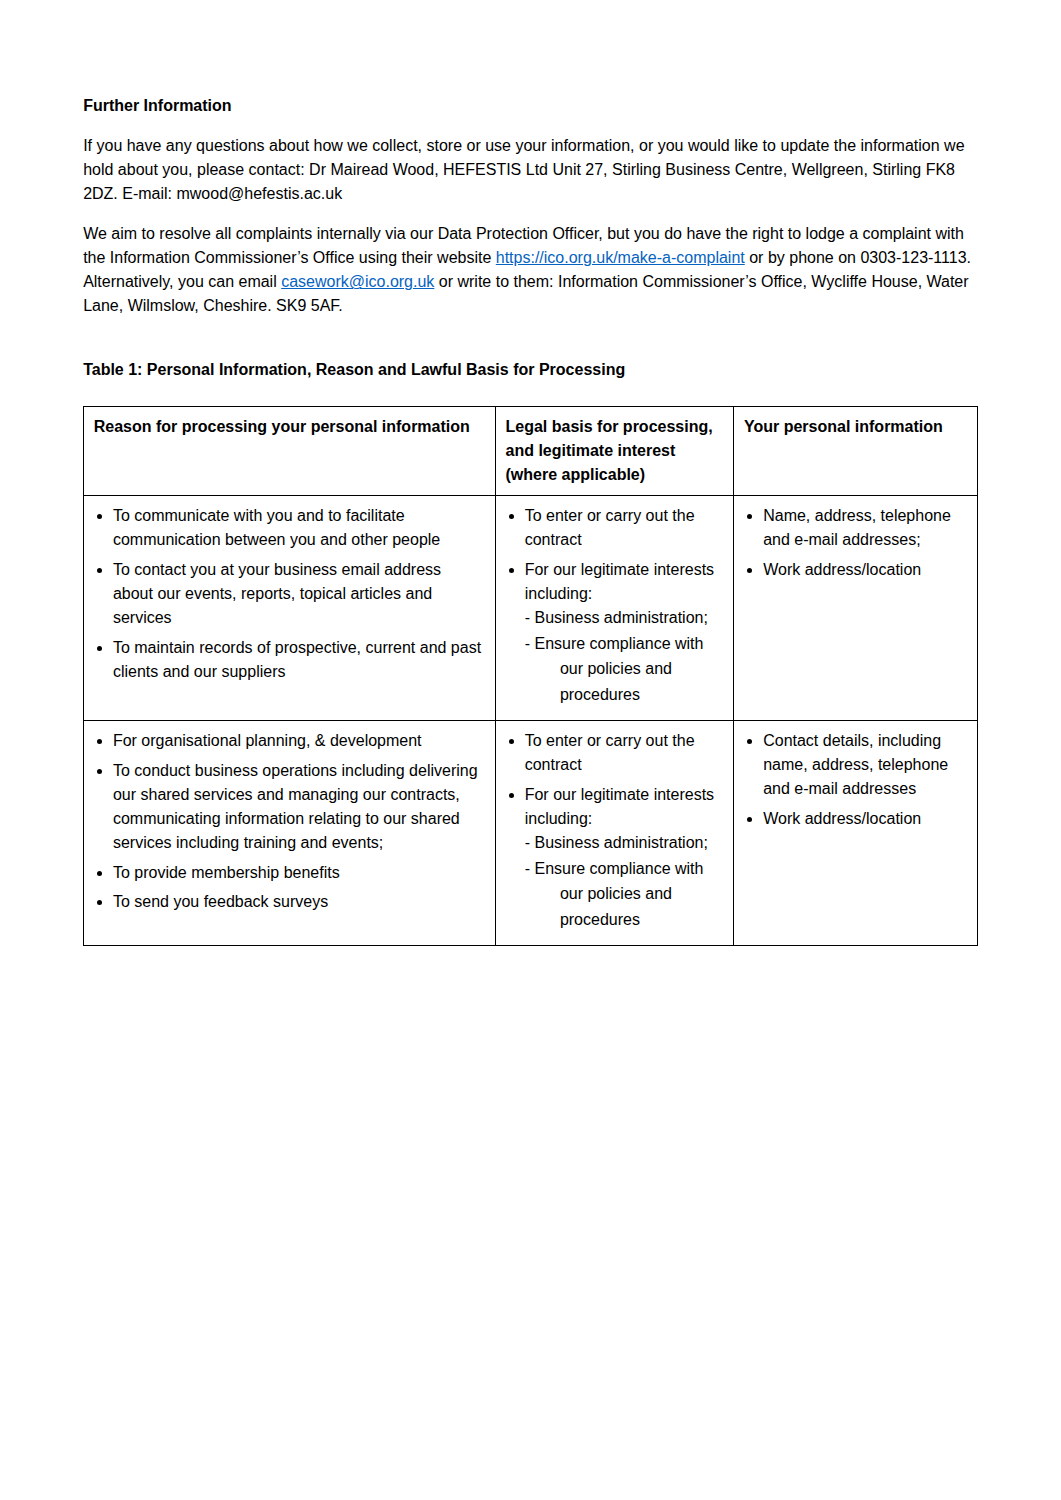Further Information
If you have any questions about how we collect, store or use your information, or you would like to update the information we hold about you, please contact: Dr Mairead Wood, HEFESTIS Ltd Unit 27, Stirling Business Centre, Wellgreen, Stirling FK8 2DZ. E-mail: mwood@hefestis.ac.uk
We aim to resolve all complaints internally via our Data Protection Officer, but you do have the right to lodge a complaint with the Information Commissioner’s Office using their website https://ico.org.uk/make-a-complaint or by phone on 0303-123-1113. Alternatively, you can email casework@ico.org.uk or write to them: Information Commissioner’s Office, Wycliffe House, Water Lane, Wilmslow, Cheshire. SK9 5AF.
Table 1: Personal Information, Reason and Lawful Basis for Processing
| Reason for processing your personal information | Legal basis for processing, and legitimate interest (where applicable) | Your personal information |
| --- | --- | --- |
| To communicate with you and to facilitate communication between you and other people To contact you at your business email address about our events, reports, topical articles and services To maintain records of prospective, current and past clients and our suppliers | To enter or carry out the contract For our legitimate interests including: - Business administration; - Ensure compliance with our policies and procedures | Name, address, telephone and e-mail addresses; Work address/location |
| For organisational planning, & development To conduct business operations including delivering our shared services and managing our contracts, communicating information relating to our shared services including training and events; To provide membership benefits To send you feedback surveys | To enter or carry out the contract For our legitimate interests including: - Business administration; - Ensure compliance with our policies and procedures | Contact details, including name, address, telephone and e-mail addresses Work address/location |